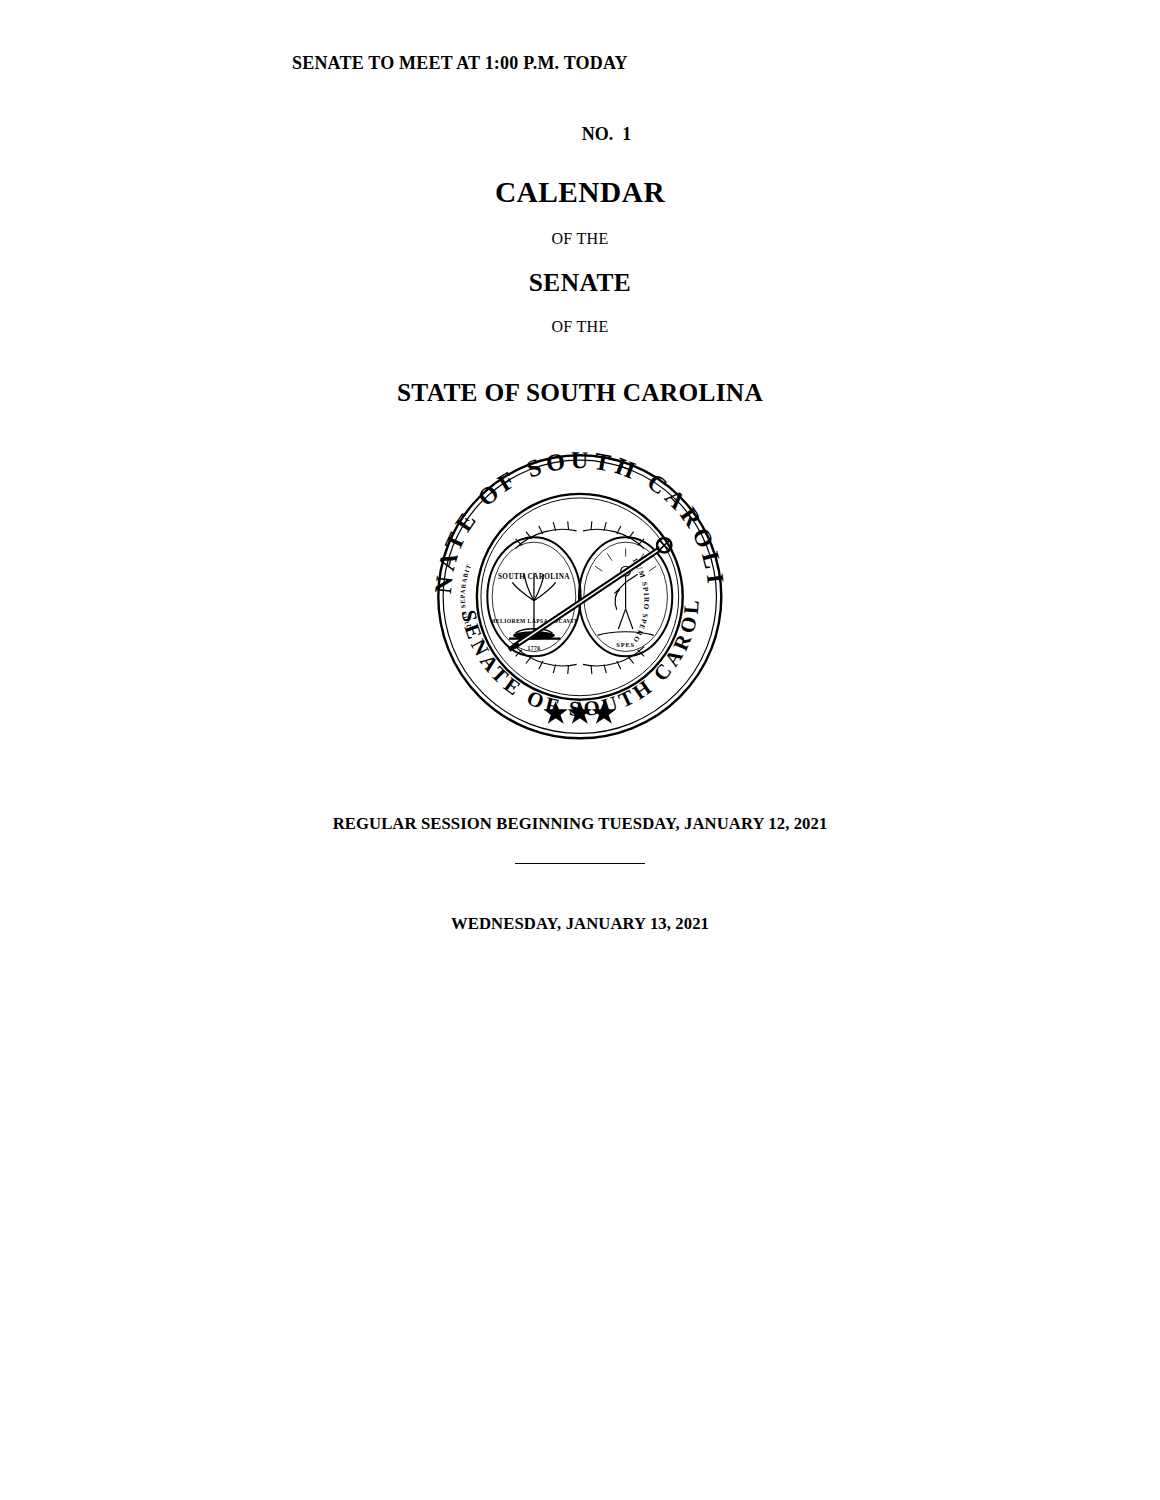SENATE TO MEET AT 1:00 P.M. TODAY
NO. 1
CALENDAR
OF THE
SENATE
OF THE
STATE OF SOUTH CAROLINA
SENATE OF SOUTH CAROLINA THE SENATE OF SOUTH CAROLINA SOUTH CAROLINA MELIOREM LAPSA LOCAVIT 1776 QUIS SEPARABIT SPES DUM SPIRO SPERO
REGULAR SESSION BEGINNING TUESDAY, JANUARY 12, 2021
WEDNESDAY, JANUARY 13, 2021